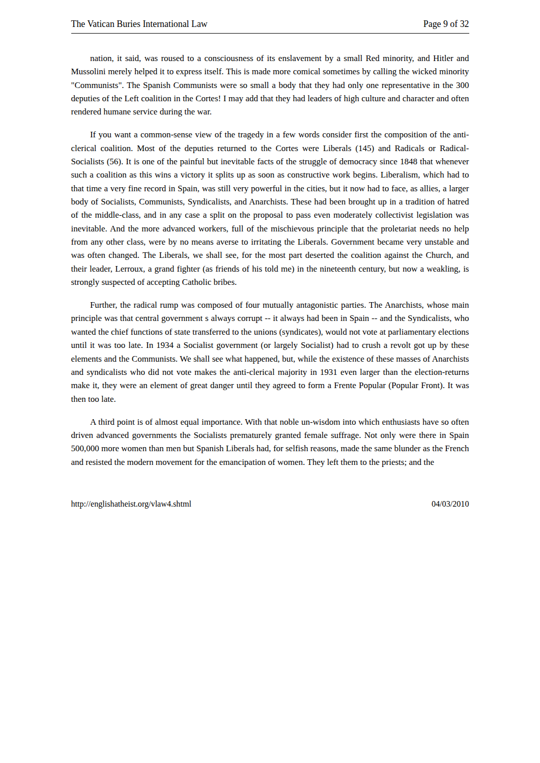The Vatican Buries International Law Page 9 of 32
nation, it said, was roused to a consciousness of its enslavement by a small Red minority, and Hitler and Mussolini merely helped it to express itself. This is made more comical sometimes by calling the wicked minority "Communists". The Spanish Communists were so small a body that they had only one representative in the 300 deputies of the Left coalition in the Cortes! I may add that they had leaders of high culture and character and often rendered humane service during the war.
If you want a common-sense view of the tragedy in a few words consider first the composition of the anti-clerical coalition. Most of the deputies returned to the Cortes were Liberals (145) and Radicals or Radical-Socialists (56). It is one of the painful but inevitable facts of the struggle of democracy since 1848 that whenever such a coalition as this wins a victory it splits up as soon as constructive work begins. Liberalism, which had to that time a very fine record in Spain, was still very powerful in the cities, but it now had to face, as allies, a larger body of Socialists, Communists, Syndicalists, and Anarchists. These had been brought up in a tradition of hatred of the middle-class, and in any case a split on the proposal to pass even moderately collectivist legislation was inevitable. And the more advanced workers, full of the mischievous principle that the proletariat needs no help from any other class, were by no means averse to irritating the Liberals. Government became very unstable and was often changed. The Liberals, we shall see, for the most part deserted the coalition against the Church, and their leader, Lerroux, a grand fighter (as friends of his told me) in the nineteenth century, but now a weakling, is strongly suspected of accepting Catholic bribes.
Further, the radical rump was composed of four mutually antagonistic parties. The Anarchists, whose main principle was that central government s always corrupt -- it always had been in Spain -- and the Syndicalists, who wanted the chief functions of state transferred to the unions (syndicates), would not vote at parliamentary elections until it was too late. In 1934 a Socialist government (or largely Socialist) had to crush a revolt got up by these elements and the Communists. We shall see what happened, but, while the existence of these masses of Anarchists and syndicalists who did not vote makes the anti-clerical majority in 1931 even larger than the election-returns make it, they were an element of great danger until they agreed to form a Frente Popular (Popular Front). It was then too late.
A third point is of almost equal importance. With that noble un-wisdom into which enthusiasts have so often driven advanced governments the Socialists prematurely granted female suffrage. Not only were there in Spain 500,000 more women than men but Spanish Liberals had, for selfish reasons, made the same blunder as the French and resisted the modern movement for the emancipation of women. They left them to the priests; and the
http://englishatheist.org/vlaw4.shtml 04/03/2010